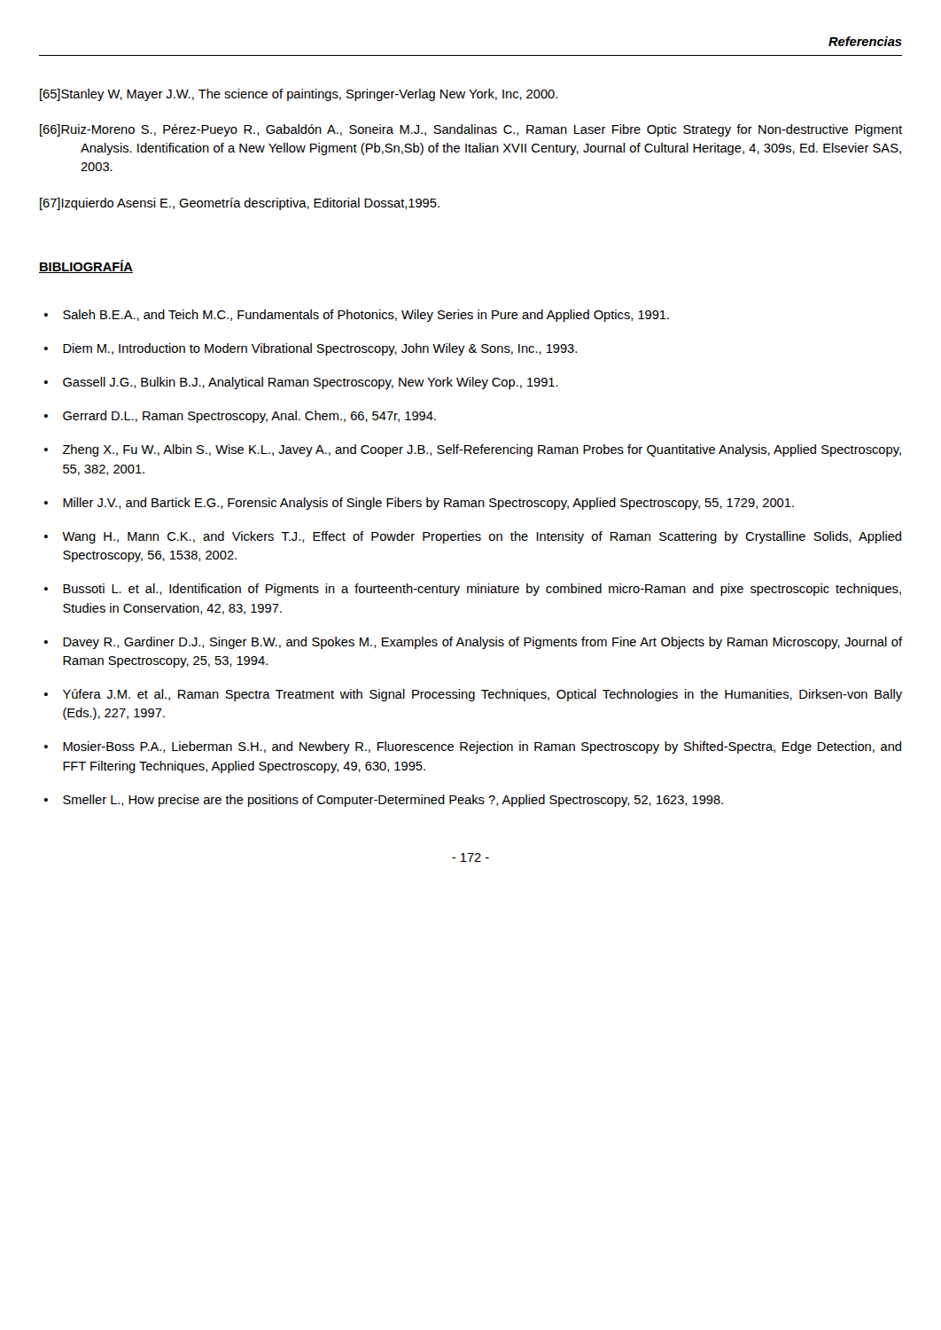Referencias
[65]Stanley W, Mayer J.W., The science of paintings, Springer-Verlag New York, Inc, 2000.
[66]Ruiz-Moreno S., Pérez-Pueyo R., Gabaldón A., Soneira M.J., Sandalinas C., Raman Laser Fibre Optic Strategy for Non-destructive Pigment Analysis. Identification of a New Yellow Pigment (Pb,Sn,Sb) of the Italian XVII Century, Journal of Cultural Heritage, 4, 309s, Ed. Elsevier SAS, 2003.
[67]Izquierdo Asensi E., Geometría descriptiva, Editorial Dossat,1995.
BIBLIOGRAFÍA
Saleh B.E.A., and Teich M.C., Fundamentals of Photonics, Wiley Series in Pure and Applied Optics, 1991.
Diem M., Introduction to Modern Vibrational Spectroscopy, John Wiley & Sons, Inc., 1993.
Gassell J.G., Bulkin B.J., Analytical Raman Spectroscopy, New York Wiley Cop., 1991.
Gerrard D.L., Raman Spectroscopy, Anal. Chem., 66, 547r, 1994.
Zheng X., Fu W., Albin S., Wise K.L., Javey A., and Cooper J.B., Self-Referencing Raman Probes for Quantitative Analysis, Applied Spectroscopy, 55, 382, 2001.
Miller J.V., and Bartick E.G., Forensic Analysis of Single Fibers by Raman Spectroscopy, Applied Spectroscopy, 55, 1729, 2001.
Wang H., Mann C.K., and Vickers T.J., Effect of Powder Properties on the Intensity of Raman Scattering by Crystalline Solids, Applied Spectroscopy, 56, 1538, 2002.
Bussoti L. et al., Identification of Pigments in a fourteenth-century miniature by combined micro-Raman and pixe spectroscopic techniques, Studies in Conservation, 42, 83, 1997.
Davey R., Gardiner D.J., Singer B.W., and Spokes M., Examples of Analysis of Pigments from Fine Art Objects by Raman Microscopy, Journal of Raman Spectroscopy, 25, 53, 1994.
Yúfera J.M. et al., Raman Spectra Treatment with Signal Processing Techniques, Optical Technologies in the Humanities, Dirksen-von Bally (Eds.), 227, 1997.
Mosier-Boss P.A., Lieberman S.H., and Newbery R., Fluorescence Rejection in Raman Spectroscopy by Shifted-Spectra, Edge Detection, and FFT Filtering Techniques, Applied Spectroscopy, 49, 630, 1995.
Smeller L., How precise are the positions of Computer-Determined Peaks ?, Applied Spectroscopy, 52, 1623, 1998.
- 172 -